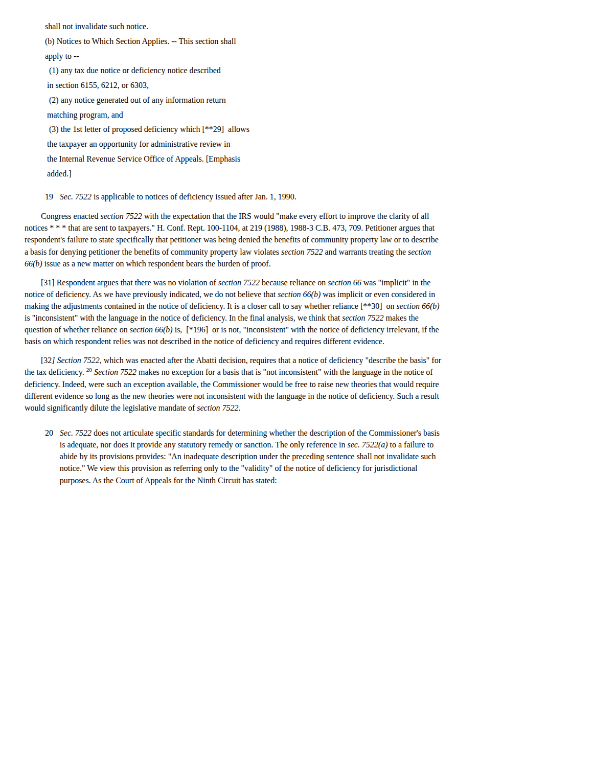shall not invalidate such notice.
(b) Notices to Which Section Applies. -- This section shall
apply to --
(1) any tax due notice or deficiency notice described
in section 6155, 6212, or 6303,
(2) any notice generated out of any information return
matching program, and
(3) the 1st letter of proposed deficiency which [**29] allows
the taxpayer an opportunity for administrative review in
the Internal Revenue Service Office of Appeals. [Emphasis
added.]
19 Sec. 7522 is applicable to notices of deficiency issued after Jan. 1, 1990.
Congress enacted section 7522 with the expectation that the IRS would "make every effort to improve the clarity of all notices * * * that are sent to taxpayers." H. Conf. Rept. 100-1104, at 219 (1988), 1988-3 C.B. 473, 709. Petitioner argues that respondent's failure to state specifically that petitioner was being denied the benefits of community property law or to describe a basis for denying petitioner the benefits of community property law violates section 7522 and warrants treating the section 66(b) issue as a new matter on which respondent bears the burden of proof.
[31] Respondent argues that there was no violation of section 7522 because reliance on section 66 was "implicit" in the notice of deficiency. As we have previously indicated, we do not believe that section 66(b) was implicit or even considered in making the adjustments contained in the notice of deficiency. It is a closer call to say whether reliance [**30] on section 66(b) is "inconsistent" with the language in the notice of deficiency. In the final analysis, we think that section 7522 makes the question of whether reliance on section 66(b) is, [*196] or is not, "inconsistent" with the notice of deficiency irrelevant, if the basis on which respondent relies was not described in the notice of deficiency and requires different evidence.
[32] Section 7522, which was enacted after the Abatti decision, requires that a notice of deficiency "describe the basis" for the tax deficiency. 20 Section 7522 makes no exception for a basis that is "not inconsistent" with the language in the notice of deficiency. Indeed, were such an exception available, the Commissioner would be free to raise new theories that would require different evidence so long as the new theories were not inconsistent with the language in the notice of deficiency. Such a result would significantly dilute the legislative mandate of section 7522.
20 Sec. 7522 does not articulate specific standards for determining whether the description of the Commissioner's basis is adequate, nor does it provide any statutory remedy or sanction. The only reference in sec. 7522(a) to a failure to abide by its provisions provides: "An inadequate description under the preceding sentence shall not invalidate such notice." We view this provision as referring only to the "validity" of the notice of deficiency for jurisdictional purposes. As the Court of Appeals for the Ninth Circuit has stated: